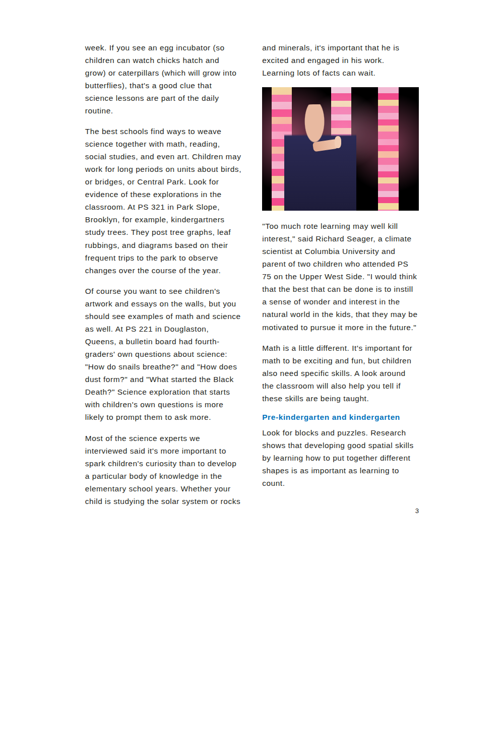week. If you see an egg incubator (so children can watch chicks hatch and grow) or caterpillars (which will grow into butterflies), that's a good clue that science lessons are part of the daily routine.
The best schools find ways to weave science together with math, reading, social studies, and even art. Children may work for long periods on units about birds, or bridges, or Central Park. Look for evidence of these explorations in the classroom. At PS 321 in Park Slope, Brooklyn, for example, kindergartners study trees. They post tree graphs, leaf rubbings, and diagrams based on their frequent trips to the park to observe changes over the course of the year.
Of course you want to see children's artwork and essays on the walls, but you should see examples of math and science as well. At PS 221 in Douglaston, Queens, a bulletin board had fourth-graders' own questions about science: "How do snails breathe?" and "How does dust form?" and "What started the Black Death?" Science exploration that starts with children's own questions is more likely to prompt them to ask more.
Most of the science experts we interviewed said it's more important to spark children's curiosity than to develop a particular body of knowledge in the elementary school years. Whether your child is studying the solar system or rocks
and minerals, it's important that he is excited and engaged in his work. Learning lots of facts can wait.
"Too much rote learning may well kill interest," said Richard Seager, a climate scientist at Columbia University and parent of two children who attended PS 75 on the Upper West Side. "I would think that the best that can be done is to instill a sense of wonder and interest in the natural world in the kids, that they may be motivated to pursue it more in the future."
Math is a little different. It's important for math to be exciting and fun, but children also need specific skills. A look around the classroom will also help you tell if these skills are being taught.
Pre-kindergarten and kindergarten
Look for blocks and puzzles. Research shows that developing good spatial skills by learning how to put together different shapes is as important as learning to count.
3